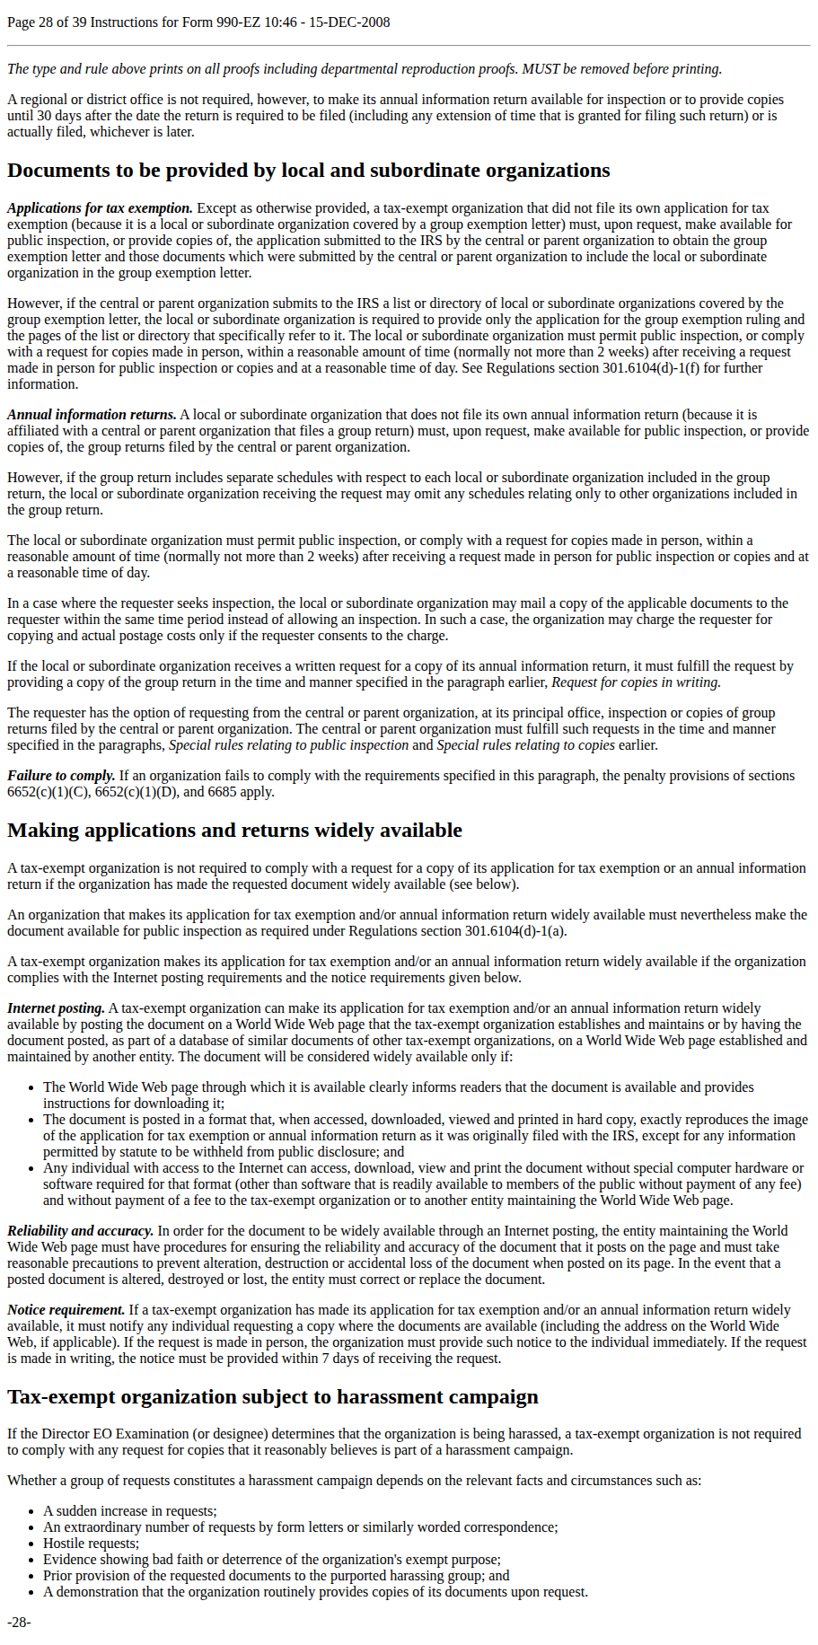Page 28 of 39 Instructions for Form 990-EZ 10:46 - 15-DEC-2008
The type and rule above prints on all proofs including departmental reproduction proofs. MUST be removed before printing.
A regional or district office is not required, however, to make its annual information return available for inspection or to provide copies until 30 days after the date the return is required to be filed (including any extension of time that is granted for filing such return) or is actually filed, whichever is later.
Documents to be provided by local and subordinate organizations
Applications for tax exemption. Except as otherwise provided, a tax-exempt organization that did not file its own application for tax exemption (because it is a local or subordinate organization covered by a group exemption letter) must, upon request, make available for public inspection, or provide copies of, the application submitted to the IRS by the central or parent organization to obtain the group exemption letter and those documents which were submitted by the central or parent organization to include the local or subordinate organization in the group exemption letter.
However, if the central or parent organization submits to the IRS a list or directory of local or subordinate organizations covered by the group exemption letter, the local or subordinate organization is required to provide only the application for the group exemption ruling and the pages of the list or directory that specifically refer to it. The local or subordinate organization must permit public inspection, or comply with a request for copies made in person, within a reasonable amount of time (normally not more than 2 weeks) after receiving a request made in person for public inspection or copies and at a reasonable time of day. See Regulations section 301.6104(d)-1(f) for further information.
Annual information returns. A local or subordinate organization that does not file its own annual information return (because it is affiliated with a central or parent organization that files a group return) must, upon request, make available for public inspection, or provide copies of, the group returns filed by the central or parent organization.
However, if the group return includes separate schedules with respect to each local or subordinate organization included in the group return, the local or subordinate organization receiving the request may omit any schedules relating only to other organizations included in the group return.
The local or subordinate organization must permit public inspection, or comply with a request for copies made in person, within a reasonable amount of time (normally not more than 2 weeks) after receiving a request made in person for public inspection or copies and at a reasonable time of day.
In a case where the requester seeks inspection, the local or subordinate organization may mail a copy of the applicable documents to the requester within the same time period instead of allowing an inspection. In such a case, the organization may charge the requester for copying and actual postage costs only if the requester consents to the charge.
If the local or subordinate organization receives a written request for a copy of its annual information return, it must fulfill the request by providing a copy of the group return in the time and manner specified in the paragraph earlier, Request for copies in writing.
The requester has the option of requesting from the central or parent organization, at its principal office, inspection or copies of group returns filed by the central or parent organization. The central or parent organization must fulfill such requests in the time and manner specified in the paragraphs, Special rules relating to public inspection and Special rules relating to copies earlier.
Failure to comply. If an organization fails to comply with the requirements specified in this paragraph, the penalty provisions of sections 6652(c)(1)(C), 6652(c)(1)(D), and 6685 apply.
Making applications and returns widely available
A tax-exempt organization is not required to comply with a request for a copy of its application for tax exemption or an annual information return if the organization has made the requested document widely available (see below).
An organization that makes its application for tax exemption and/or annual information return widely available must nevertheless make the document available for public inspection as required under Regulations section 301.6104(d)-1(a).
A tax-exempt organization makes its application for tax exemption and/or an annual information return widely available if the organization complies with the Internet posting requirements and the notice requirements given below.
Internet posting. A tax-exempt organization can make its application for tax exemption and/or an annual information return widely available by posting the document on a World Wide Web page that the tax-exempt organization establishes and maintains or by having the document posted, as part of a database of similar documents of other tax-exempt organizations, on a World Wide Web page established and maintained by another entity. The document will be considered widely available only if:
The World Wide Web page through which it is available clearly informs readers that the document is available and provides instructions for downloading it;
The document is posted in a format that, when accessed, downloaded, viewed and printed in hard copy, exactly reproduces the image of the application for tax exemption or annual information return as it was originally filed with the IRS, except for any information permitted by statute to be withheld from public disclosure; and
Any individual with access to the Internet can access, download, view and print the document without special computer hardware or software required for that format (other than software that is readily available to members of the public without payment of any fee) and without payment of a fee to the tax-exempt organization or to another entity maintaining the World Wide Web page.
Reliability and accuracy. In order for the document to be widely available through an Internet posting, the entity maintaining the World Wide Web page must have procedures for ensuring the reliability and accuracy of the document that it posts on the page and must take reasonable precautions to prevent alteration, destruction or accidental loss of the document when posted on its page. In the event that a posted document is altered, destroyed or lost, the entity must correct or replace the document.
Notice requirement. If a tax-exempt organization has made its application for tax exemption and/or an annual information return widely available, it must notify any individual requesting a copy where the documents are available (including the address on the World Wide Web, if applicable). If the request is made in person, the organization must provide such notice to the individual immediately. If the request is made in writing, the notice must be provided within 7 days of receiving the request.
Tax-exempt organization subject to harassment campaign
If the Director EO Examination (or designee) determines that the organization is being harassed, a tax-exempt organization is not required to comply with any request for copies that it reasonably believes is part of a harassment campaign.
Whether a group of requests constitutes a harassment campaign depends on the relevant facts and circumstances such as:
A sudden increase in requests;
An extraordinary number of requests by form letters or similarly worded correspondence;
Hostile requests;
Evidence showing bad faith or deterrence of the organization's exempt purpose;
Prior provision of the requested documents to the purported harassing group; and
A demonstration that the organization routinely provides copies of its documents upon request.
-28-